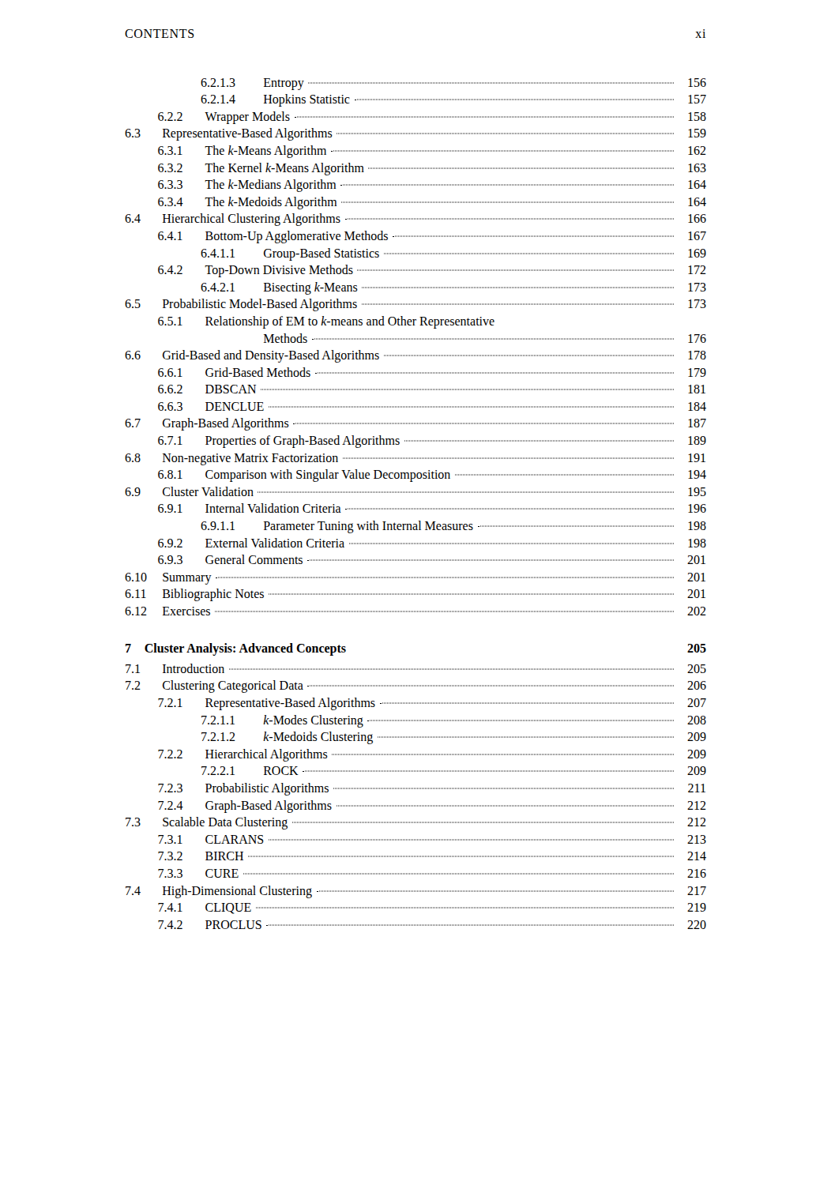CONTENTS xi
6.2.1.3 Entropy 156
6.2.1.4 Hopkins Statistic 157
6.2.2 Wrapper Models 158
6.3 Representative-Based Algorithms 159
6.3.1 The k-Means Algorithm 162
6.3.2 The Kernel k-Means Algorithm 163
6.3.3 The k-Medians Algorithm 164
6.3.4 The k-Medoids Algorithm 164
6.4 Hierarchical Clustering Algorithms 166
6.4.1 Bottom-Up Agglomerative Methods 167
6.4.1.1 Group-Based Statistics 169
6.4.2 Top-Down Divisive Methods 172
6.4.2.1 Bisecting k-Means 173
6.5 Probabilistic Model-Based Algorithms 173
6.5.1 Relationship of EM to k-means and Other Representative
Methods 176
6.6 Grid-Based and Density-Based Algorithms 178
6.6.1 Grid-Based Methods 179
6.6.2 DBSCAN 181
6.6.3 DENCLUE 184
6.7 Graph-Based Algorithms 187
6.7.1 Properties of Graph-Based Algorithms 189
6.8 Non-negative Matrix Factorization 191
6.8.1 Comparison with Singular Value Decomposition 194
6.9 Cluster Validation 195
6.9.1 Internal Validation Criteria 196
6.9.1.1 Parameter Tuning with Internal Measures 198
6.9.2 External Validation Criteria 198
6.9.3 General Comments 201
6.10 Summary 201
6.11 Bibliographic Notes 201
6.12 Exercises 202
7 Cluster Analysis: Advanced Concepts 205
7.1 Introduction 205
7.2 Clustering Categorical Data 206
7.2.1 Representative-Based Algorithms 207
7.2.1.1 k-Modes Clustering 208
7.2.1.2 k-Medoids Clustering 209
7.2.2 Hierarchical Algorithms 209
7.2.2.1 ROCK 209
7.2.3 Probabilistic Algorithms 211
7.2.4 Graph-Based Algorithms 212
7.3 Scalable Data Clustering 212
7.3.1 CLARANS 213
7.3.2 BIRCH 214
7.3.3 CURE 216
7.4 High-Dimensional Clustering 217
7.4.1 CLIQUE 219
7.4.2 PROCLUS 220